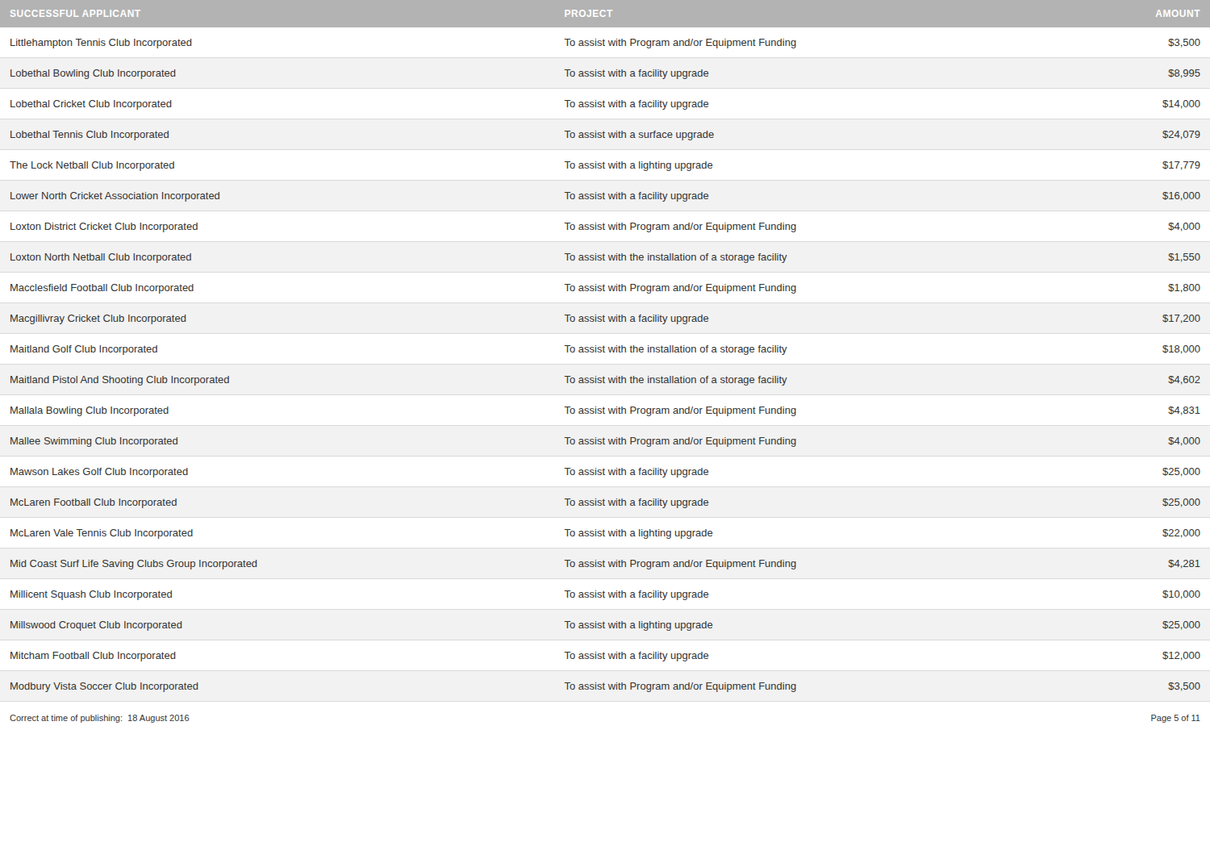| SUCCESSFUL APPLICANT | PROJECT | AMOUNT |
| --- | --- | --- |
| Littlehampton Tennis Club Incorporated | To assist with Program and/or Equipment Funding | $3,500 |
| Lobethal Bowling Club Incorporated | To assist with a facility upgrade | $8,995 |
| Lobethal Cricket Club Incorporated | To assist with a facility upgrade | $14,000 |
| Lobethal Tennis Club Incorporated | To assist with a surface upgrade | $24,079 |
| The Lock Netball Club Incorporated | To assist with a lighting upgrade | $17,779 |
| Lower North Cricket Association Incorporated | To assist with a facility upgrade | $16,000 |
| Loxton District Cricket Club Incorporated | To assist with Program and/or Equipment Funding | $4,000 |
| Loxton North Netball Club Incorporated | To assist with the installation of a storage facility | $1,550 |
| Macclesfield Football Club Incorporated | To assist with Program and/or Equipment Funding | $1,800 |
| Macgillivray Cricket Club Incorporated | To assist with a facility upgrade | $17,200 |
| Maitland Golf Club Incorporated | To assist with the installation of a storage facility | $18,000 |
| Maitland Pistol And Shooting Club Incorporated | To assist with the installation of a storage facility | $4,602 |
| Mallala Bowling Club Incorporated | To assist with Program and/or Equipment Funding | $4,831 |
| Mallee Swimming Club Incorporated | To assist with Program and/or Equipment Funding | $4,000 |
| Mawson Lakes Golf Club Incorporated | To assist with a facility upgrade | $25,000 |
| McLaren Football Club Incorporated | To assist with a facility upgrade | $25,000 |
| McLaren Vale Tennis Club Incorporated | To assist with a lighting upgrade | $22,000 |
| Mid Coast Surf Life Saving Clubs Group Incorporated | To assist with Program and/or Equipment Funding | $4,281 |
| Millicent Squash Club Incorporated | To assist with a facility upgrade | $10,000 |
| Millswood Croquet Club Incorporated | To assist with a lighting upgrade | $25,000 |
| Mitcham Football Club Incorporated | To assist with a facility upgrade | $12,000 |
| Modbury Vista Soccer Club Incorporated | To assist with Program and/or Equipment Funding | $3,500 |
Correct at time of publishing: 18 August 2016 Page 5 of 11